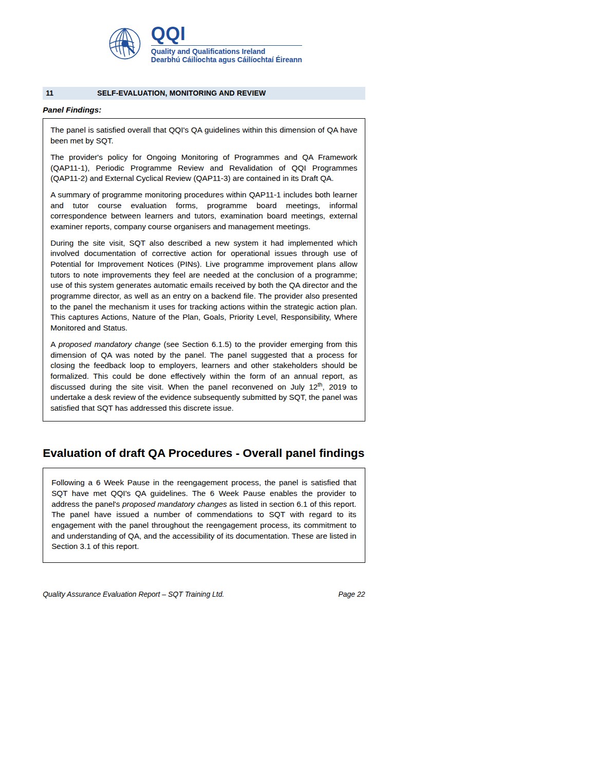QQI
Quality and Qualifications Ireland Dearbhú Cáilíochta agus Cáilíochtaí Éireann
11 SELF-EVALUATION, MONITORING AND REVIEW
Panel Findings:
The panel is satisfied overall that QQI's QA guidelines within this dimension of QA have been met by SQT.
The provider's policy for Ongoing Monitoring of Programmes and QA Framework (QAP11-1), Periodic Programme Review and Revalidation of QQI Programmes (QAP11-2) and External Cyclical Review (QAP11-3) are contained in its Draft QA.
A summary of programme monitoring procedures within QAP11-1 includes both learner and tutor course evaluation forms, programme board meetings, informal correspondence between learners and tutors, examination board meetings, external examiner reports, company course organisers and management meetings.
During the site visit, SQT also described a new system it had implemented which involved documentation of corrective action for operational issues through use of Potential for Improvement Notices (PINs). Live programme improvement plans allow tutors to note improvements they feel are needed at the conclusion of a programme; use of this system generates automatic emails received by both the QA director and the programme director, as well as an entry on a backend file. The provider also presented to the panel the mechanism it uses for tracking actions within the strategic action plan. This captures Actions, Nature of the Plan, Goals, Priority Level, Responsibility, Where Monitored and Status.
A proposed mandatory change (see Section 6.1.5) to the provider emerging from this dimension of QA was noted by the panel. The panel suggested that a process for closing the feedback loop to employers, learners and other stakeholders should be formalized. This could be done effectively within the form of an annual report, as discussed during the site visit. When the panel reconvened on July 12th, 2019 to undertake a desk review of the evidence subsequently submitted by SQT, the panel was satisfied that SQT has addressed this discrete issue.
Evaluation of draft QA Procedures - Overall panel findings
Following a 6 Week Pause in the reengagement process, the panel is satisfied that SQT have met QQI's QA guidelines. The 6 Week Pause enables the provider to address the panel's proposed mandatory changes as listed in section 6.1 of this report. The panel have issued a number of commendations to SQT with regard to its engagement with the panel throughout the reengagement process, its commitment to and understanding of QA, and the accessibility of its documentation. These are listed in Section 3.1 of this report.
Quality Assurance Evaluation Report – SQT Training Ltd. Page 22